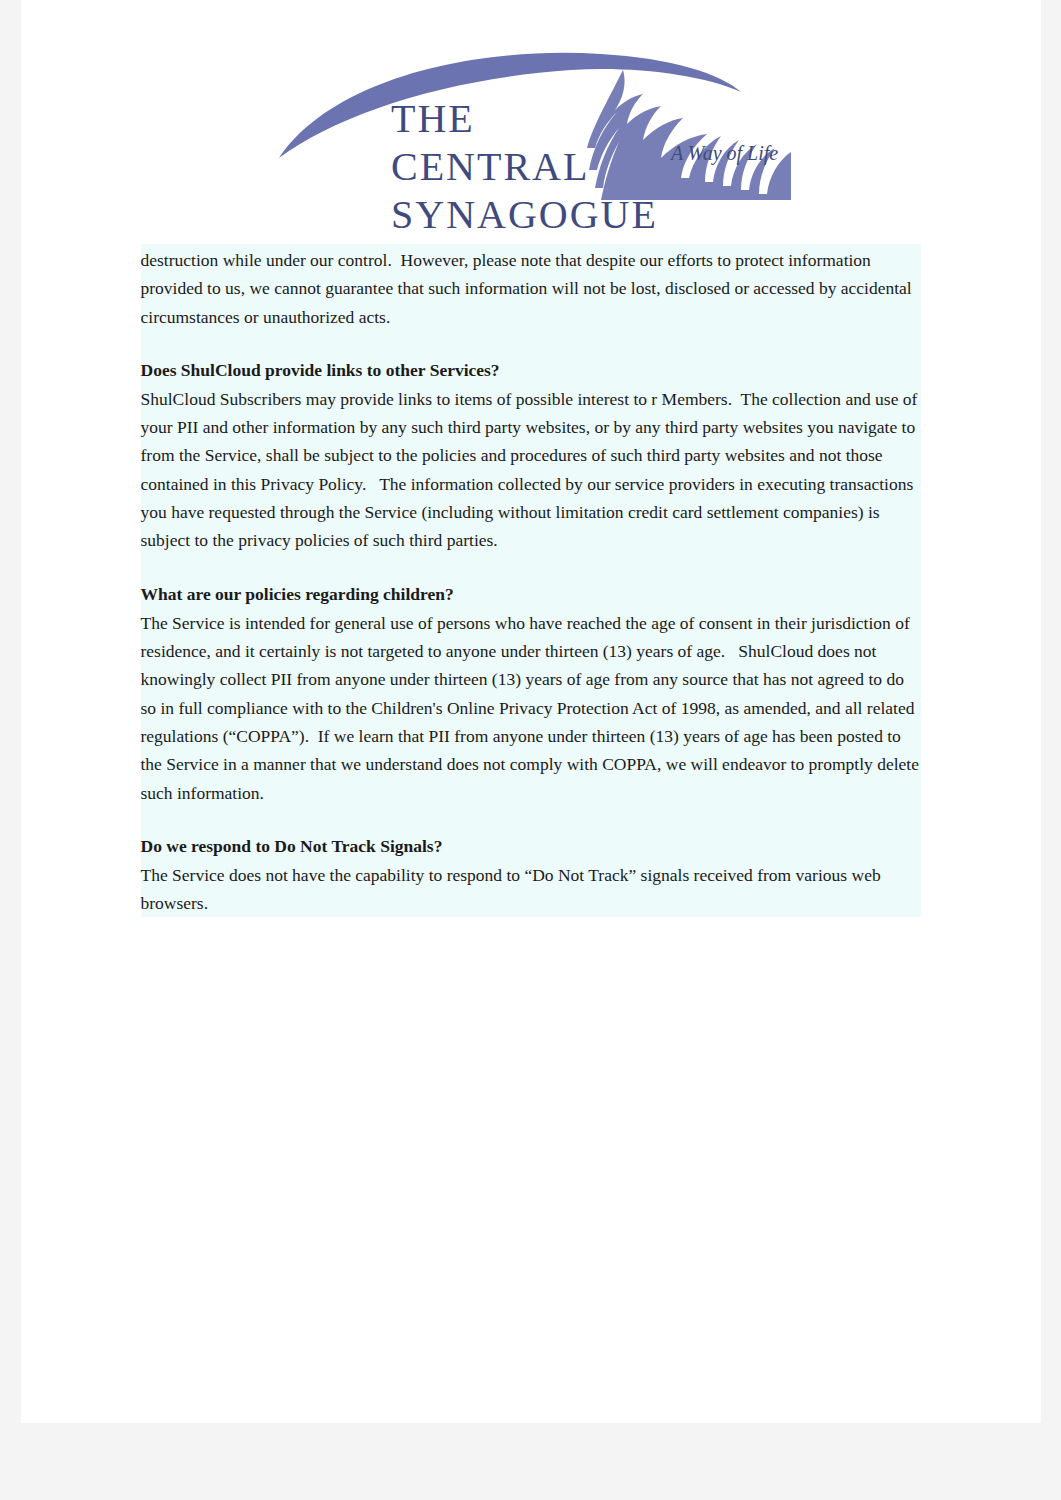THE CENTRAL SYNAGOGUE A Way of Life
destruction while under our control. However, please note that despite our efforts to protect information provided to us, we cannot guarantee that such information will not be lost, disclosed or accessed by accidental circumstances or unauthorized acts.
Does ShulCloud provide links to other Services?
ShulCloud Subscribers may provide links to items of possible interest to r Members. The collection and use of your PII and other information by any such third party websites, or by any third party websites you navigate to from the Service, shall be subject to the policies and procedures of such third party websites and not those contained in this Privacy Policy. The information collected by our service providers in executing transactions you have requested through the Service (including without limitation credit card settlement companies) is subject to the privacy policies of such third parties.
What are our policies regarding children?
The Service is intended for general use of persons who have reached the age of consent in their jurisdiction of residence, and it certainly is not targeted to anyone under thirteen (13) years of age. ShulCloud does not knowingly collect PII from anyone under thirteen (13) years of age from any source that has not agreed to do so in full compliance with to the Children's Online Privacy Protection Act of 1998, as amended, and all related regulations (“COPPA”). If we learn that PII from anyone under thirteen (13) years of age has been posted to the Service in a manner that we understand does not comply with COPPA, we will endeavor to promptly delete such information.
Do we respond to Do Not Track Signals?
The Service does not have the capability to respond to “Do Not Track” signals received from various web browsers.